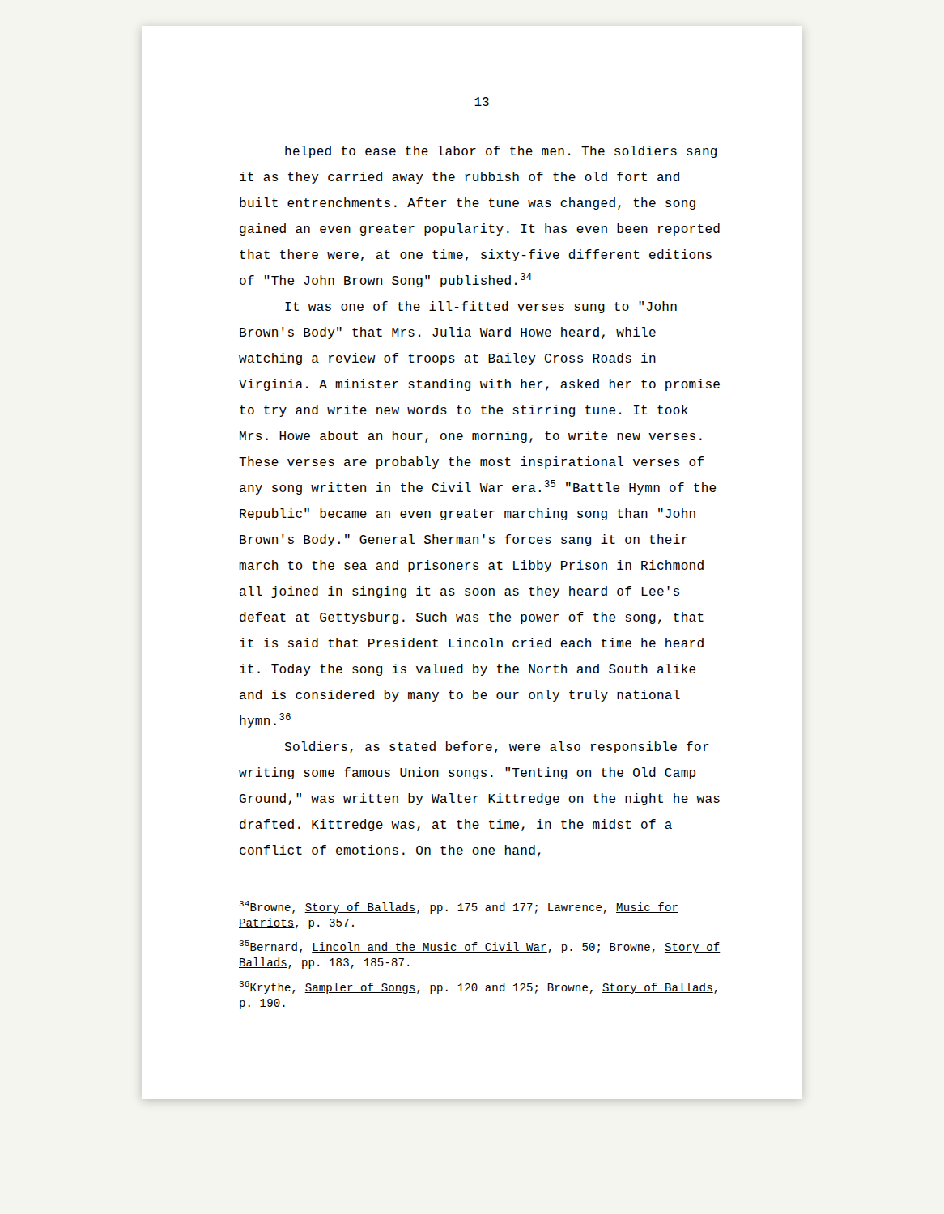13
helped to ease the labor of the men. The soldiers sang it as they carried away the rubbish of the old fort and built entrenchments. After the tune was changed, the song gained an even greater popularity. It has even been reported that there were, at one time, sixty-five different editions of "The John Brown Song" published.34
It was one of the ill-fitted verses sung to "John Brown's Body" that Mrs. Julia Ward Howe heard, while watching a review of troops at Bailey Cross Roads in Virginia. A minister standing with her, asked her to promise to try and write new words to the stirring tune. It took Mrs. Howe about an hour, one morning, to write new verses. These verses are probably the most inspirational verses of any song written in the Civil War era.35 "Battle Hymn of the Republic" became an even greater marching song than "John Brown's Body." General Sherman's forces sang it on their march to the sea and prisoners at Libby Prison in Richmond all joined in singing it as soon as they heard of Lee's defeat at Gettysburg. Such was the power of the song, that it is said that President Lincoln cried each time he heard it. Today the song is valued by the North and South alike and is considered by many to be our only truly national hymn.36
Soldiers, as stated before, were also responsible for writing some famous Union songs. "Tenting on the Old Camp Ground," was written by Walter Kittredge on the night he was drafted. Kittredge was, at the time, in the midst of a conflict of emotions. On the one hand,
34 Browne, Story of Ballads, pp. 175 and 177; Lawrence, Music for Patriots, p. 357.
35 Bernard, Lincoln and the Music of Civil War, p. 50; Browne, Story of Ballads, pp. 183, 185-87.
36 Krythe, Sampler of Songs, pp. 120 and 125; Browne, Story of Ballads, p. 190.